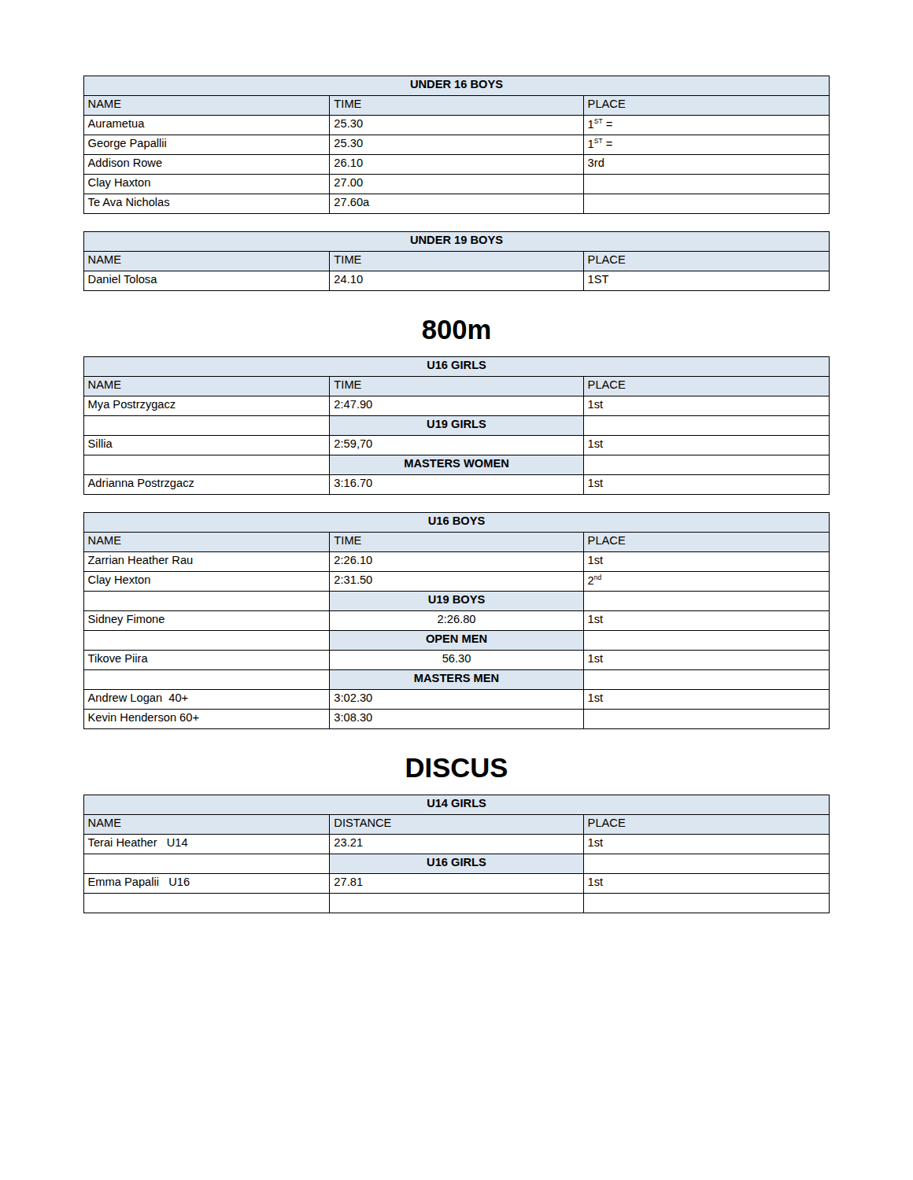| UNDER 16 BOYS |
| NAME | TIME | PLACE |
| Aurametua | 25.30 | 1 ST = |
| George Papallii | 25.30 | 1 ST = |
| Addison Rowe | 26.10 | 3rd |
| Clay Haxton | 27.00 | |
| Te Ava Nicholas | 27.60a | |
| UNDER 19 BOYS |
| NAME | TIME | PLACE |
| Daniel Tolosa | 24.10 | 1ST |
800m
| U16 GIRLS |
| NAME | TIME | PLACE |
| Mya Postrzygacz | 2:47.90 | 1st |
| | U19 GIRLS | |
| Sillia | 2:59,70 | 1st |
| | MASTERS WOMEN | |
| Adrianna Postrzgacz | 3:16.70 | 1st |
| U16 BOYS |
| NAME | TIME | PLACE |
| Zarrian Heather Rau | 2:26.10 | 1st |
| Clay Hexton | 2:31.50 | 2 nd |
| | U19 BOYS | |
| Sidney Fimone | 2:26.80 | 1st |
| | OPEN MEN | |
| Tikove Piira | 56.30 | 1st |
| | MASTERS MEN | |
| Andrew Logan 40+ | 3:02.30 | 1st |
| Kevin Henderson 60+ | 3:08.30 | |
DISCUS
| U14 GIRLS |
| NAME | DISTANCE | PLACE |
| Terai Heather U14 | 23.21 | 1st |
| | U16 GIRLS | |
| Emma Papalii U16 | 27.81 | 1st |